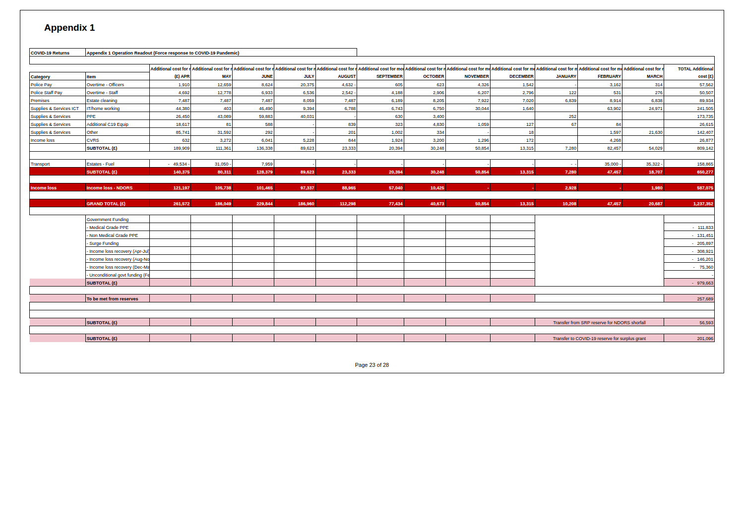Appendix 1
| COVID-19 Returns | Appendix 1 Operation Readout (Force response to COVID-19 Pandemic) | | | | | | | | |
| | | Additional cost for month | Additional cost for month (£) | Additional cost for month (£) | Additional cost for month (£) | Additional cost for month (£) | Additional cost for month (£) | Additional cost for month (£) | Additional cost for month (£) | Additional cost for month (£) | Additional cost for month (£) | Additional cost for month (£) | Additional cost for month (£) | TOTAL Additional |
| Category | Item | (£) APR | MAY | JUNE | JULY | AUGUST | SEPTEMBER | OCTOBER | NOVEMBER | DECEMBER | JANUARY | FEBRUARY | MARCH | cost (£) |
| Police Pay | Overtime - Officers | 1,910 | 12,659 | 8,624 | 20,375 | 4,632 - | 605 | 623 | 4,326 | 1,542 | - | 3,162 | 314 | 57,562 |
| Police Staff Pay | Overtime - Staff | 4,692 | 12,778 | 6,933 | 6,536 | 2,542 - | 4,188 | 2,906 | 6,207 | 2,796 | 122 | 531 | 276 | 50,507 |
| Premises | Estate cleaning | 7,487 | 7,487 | 7,487 | 8,059 | 7,487 | 6,189 | 8,205 | 7,922 | 7,020 | 6,839 | 8,914 | 6,838 | 89,934 |
| Supplies & Services ICT | IT/home working | 44,380 | 403 | 46,490 | 9,394 | 6,788 | 6,743 | 6,750 | 30,044 | 1,640 | | 63,902 | 24,971 | 241,505 |
| Supplies & Services | PPE | 26,450 | 43,089 | 59,883 | 40,031 | - | 630 | 3,400 | | | 252 | | | 173,735 |
| Supplies & Services | Additional C19 Equip | 18,617 | 81 | 588 | - | 839 | 323 | 4,830 | 1,059 | 127 | 67 | 84 | | 26,615 |
| Supplies & Services | Other | 85,741 | 31,592 | 292 | - | 201 | 1,002 | 334 | - | 18 | | 1,597 | 21,630 | 142,407 |
| Income loss | CVRS | 632 | 3,272 | 6,041 | 5,228 | 844 | 1,924 | 3,200 | 1,296 | 172 | | 4,268 | | 26,877 |
| | SUBTOTAL (£) | 189,909 | 111,361 | 136,338 | 89,623 | 23,333 | 20,394 | 30,248 | 50,854 | 13,315 | 7,280 | 82,457 | 54,029 | 809,142 |
| Transport | Estates - Fuel | - 49,534 - | 31,050 - | 7,959 | - | - | - | - | - | - | - - | 35,000 - | 35,322 - | 158,865 |
| | SUBTOTAL (£) | 140,375 | 80,311 | 128,379 | 89,623 | 23,333 | 20,394 | 30,248 | 50,854 | 13,315 | 7,280 | 47,457 | 18,707 | 650,277 |
| Income loss | Income loss - NDORS | 121,197 | 105,738 | 101,465 | 97,337 | 88,965 | 57,040 | 10,425 | - | - | 2,928 | - | 1,980 | 587,075 |
| | GRAND TOTAL (£) | 261,572 | 186,049 | 229,844 | 186,960 | 112,298 | 77,434 | 40,673 | 50,854 | 13,315 | 10,208 | 47,457 | 20,687 | 1,237,352 |
| | Government Funding | | | | | | | | | | | | | |
| | - Medical Grade PPE | | | | | | | | | | | | | - 111,833 |
| | - Non Medical Grade PPE | | | | | | | | | | | | | - 131,451 |
| | - Surge Funding | | | | | | | | | | | | | - 205,897 |
| | - Income loss recovery (Apr-Jul) | | | | | | | | | | | | | - 308,921 |
| | - Income loss recovery (Aug-Nov) | | | | | | | | | | | | | - 146,201 |
| | - Income loss recovery (Dec-Mar) | | | | | | | | | | | | | - 75,360 |
| | - Unconditional govt funding (Feb 2021) | | | | | | | | | | | | | - |
| | SUBTOTAL (£) | | | | | | | | | | | | | - 979,663 |
| | To be met from reserves | | | | | | | | | | | | | 257,689 |
| | SUBTOTAL (£) | | | | | | | | | | Transfer from SRP reserve for NDORS shorfall | 56,593 |
| | SUBTOTAL (£) | | | | | | | | | | Transfer to COVID-19 reserve for surplus grant | 201,096 |
Page 23 of 28